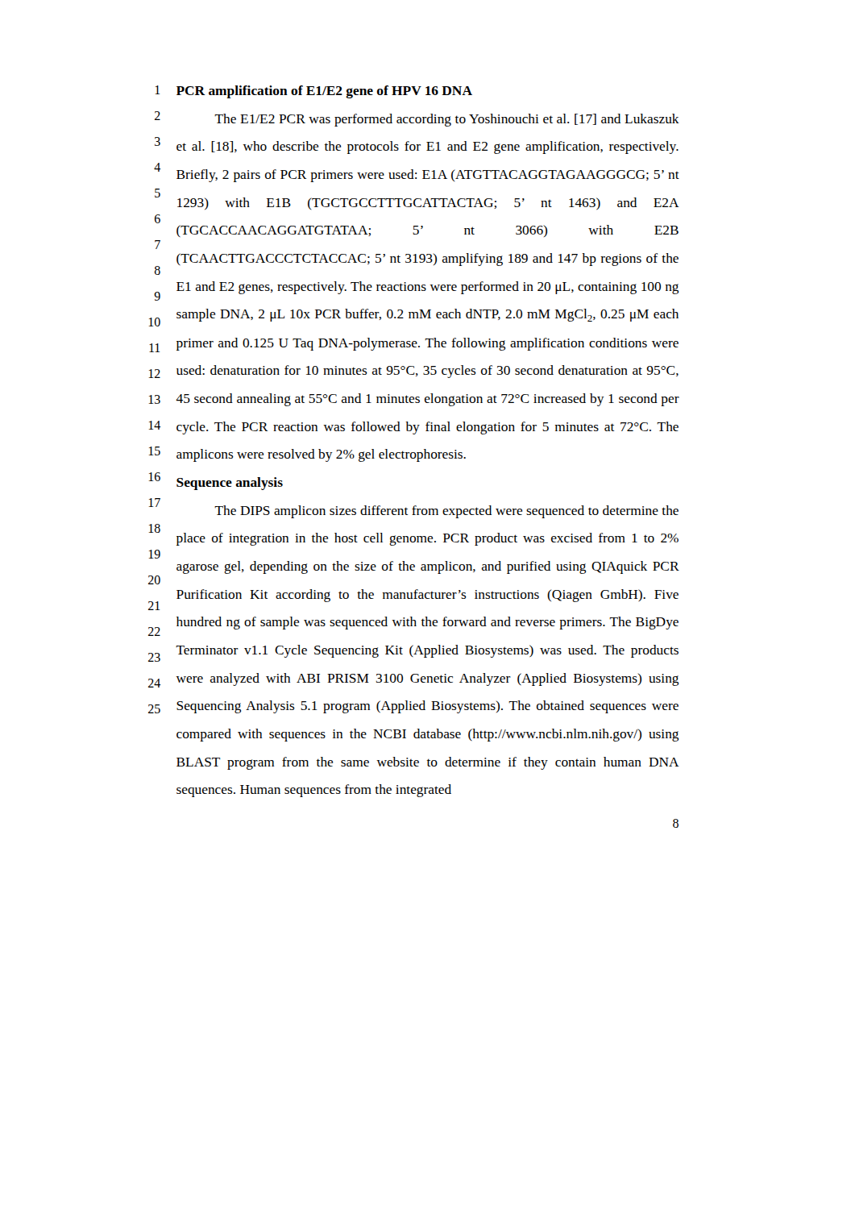1
2
3
4
5
6
7
8
9
10
11
12
13
14
15
16
17
18
19
20
21
22
23
24
25
PCR amplification of E1/E2 gene of HPV 16 DNA
The E1/E2 PCR was performed according to Yoshinouchi et al. [17] and Lukaszuk et al. [18], who describe the protocols for E1 and E2 gene amplification, respectively. Briefly, 2 pairs of PCR primers were used: E1A (ATGTTACAGGTAGAAGGGCG; 5’ nt 1293) with E1B (TGCTGCCTTTGCATTACTAG; 5’ nt 1463) and E2A (TGCACCAACAGGATGTATAA; 5’ nt 3066) with E2B (TCAACTTGACCCTCTACCAC; 5’ nt 3193) amplifying 189 and 147 bp regions of the E1 and E2 genes, respectively. The reactions were performed in 20 μL, containing 100 ng sample DNA, 2 μL 10x PCR buffer, 0.2 mM each dNTP, 2.0 mM MgCl2, 0.25 μM each primer and 0.125 U Taq DNA-polymerase. The following amplification conditions were used: denaturation for 10 minutes at 95°C, 35 cycles of 30 second denaturation at 95°C, 45 second annealing at 55°C and 1 minutes elongation at 72°C increased by 1 second per cycle. The PCR reaction was followed by final elongation for 5 minutes at 72°C. The amplicons were resolved by 2% gel electrophoresis.
Sequence analysis
The DIPS amplicon sizes different from expected were sequenced to determine the place of integration in the host cell genome. PCR product was excised from 1 to 2% agarose gel, depending on the size of the amplicon, and purified using QIAquick PCR Purification Kit according to the manufacturer’s instructions (Qiagen GmbH). Five hundred ng of sample was sequenced with the forward and reverse primers. The BigDye Terminator v1.1 Cycle Sequencing Kit (Applied Biosystems) was used. The products were analyzed with ABI PRISM 3100 Genetic Analyzer (Applied Biosystems) using Sequencing Analysis 5.1 program (Applied Biosystems). The obtained sequences were compared with sequences in the NCBI database (http://www.ncbi.nlm.nih.gov/) using BLAST program from the same website to determine if they contain human DNA sequences. Human sequences from the integrated
8